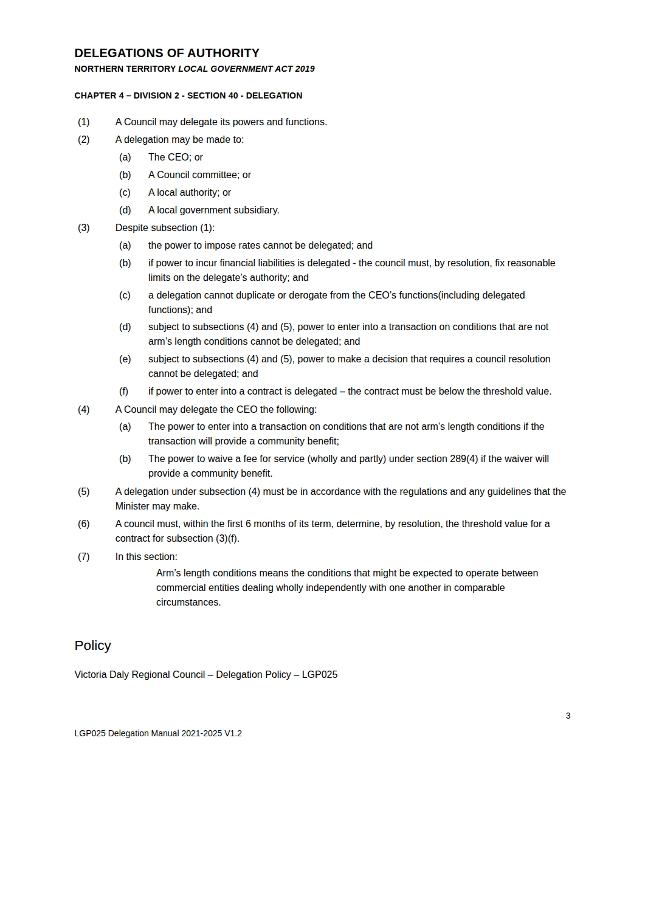DELEGATIONS OF AUTHORITY
NORTHERN TERRITORY LOCAL GOVERNMENT ACT 2019
CHAPTER 4 – DIVISION 2 - SECTION 40 - DELEGATION
(1) A Council may delegate its powers and functions.
(2) A delegation may be made to:
(a) The CEO; or
(b) A Council committee; or
(c) A local authority; or
(d) A local government subsidiary.
(3) Despite subsection (1):
(a) the power to impose rates cannot be delegated; and
(b) if power to incur financial liabilities is delegated - the council must, by resolution, fix reasonable limits on the delegate’s authority; and
(c) a delegation cannot duplicate or derogate from the CEO’s functions(including delegated functions); and
(d) subject to subsections (4) and (5), power to enter into a transaction on conditions that are not arm’s length conditions cannot be delegated; and
(e) subject to subsections (4) and (5), power to make a decision that requires a council resolution cannot be delegated; and
(f) if power to enter into a contract is delegated – the contract must be below the threshold value.
(4) A Council may delegate the CEO the following:
(a) The power to enter into a transaction on conditions that are not arm’s length conditions if the transaction will provide a community benefit;
(b) The power to waive a fee for service (wholly and partly) under section 289(4) if the waiver will provide a community benefit.
(5) A delegation under subsection (4) must be in accordance with the regulations and any guidelines that the Minister may make.
(6) A council must, within the first 6 months of its term, determine, by resolution, the threshold value for a contract for subsection (3)(f).
(7) In this section:
Arm’s length conditions means the conditions that might be expected to operate between commercial entities dealing wholly independently with one another in comparable circumstances.
Policy
Victoria Daly Regional Council – Delegation Policy – LGP025
3
LGP025 Delegation Manual 2021-2025 V1.2